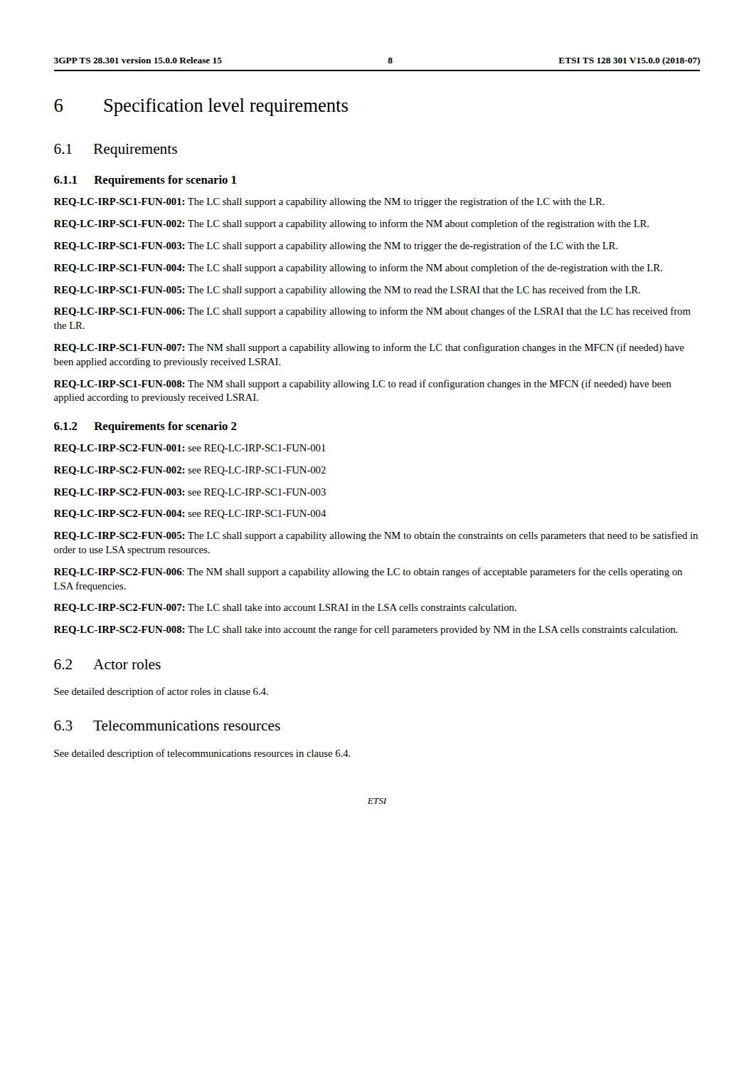3GPP TS 28.301 version 15.0.0 Release 15 8 ETSI TS 128 301 V15.0.0 (2018-07)
6 Specification level requirements
6.1 Requirements
6.1.1 Requirements for scenario 1
REQ-LC-IRP-SC1-FUN-001: The LC shall support a capability allowing the NM to trigger the registration of the LC with the LR.
REQ-LC-IRP-SC1-FUN-002: The LC shall support a capability allowing to inform the NM about completion of the registration with the LR.
REQ-LC-IRP-SC1-FUN-003: The LC shall support a capability allowing the NM to trigger the de-registration of the LC with the LR.
REQ-LC-IRP-SC1-FUN-004: The LC shall support a capability allowing to inform the NM about completion of the de-registration with the LR.
REQ-LC-IRP-SC1-FUN-005: The LC shall support a capability allowing the NM to read the LSRAI that the LC has received from the LR.
REQ-LC-IRP-SC1-FUN-006: The LC shall support a capability allowing to inform the NM about changes of the LSRAI that the LC has received from the LR.
REQ-LC-IRP-SC1-FUN-007: The NM shall support a capability allowing to inform the LC that configuration changes in the MFCN (if needed) have been applied according to previously received LSRAI.
REQ-LC-IRP-SC1-FUN-008: The NM shall support a capability allowing LC to read if configuration changes in the MFCN (if needed) have been applied according to previously received LSRAI.
6.1.2 Requirements for scenario 2
REQ-LC-IRP-SC2-FUN-001: see REQ-LC-IRP-SC1-FUN-001
REQ-LC-IRP-SC2-FUN-002: see REQ-LC-IRP-SC1-FUN-002
REQ-LC-IRP-SC2-FUN-003: see REQ-LC-IRP-SC1-FUN-003
REQ-LC-IRP-SC2-FUN-004: see REQ-LC-IRP-SC1-FUN-004
REQ-LC-IRP-SC2-FUN-005: The LC shall support a capability allowing the NM to obtain the constraints on cells parameters that need to be satisfied in order to use LSA spectrum resources.
REQ-LC-IRP-SC2-FUN-006: The NM shall support a capability allowing the LC to obtain ranges of acceptable parameters for the cells operating on LSA frequencies.
REQ-LC-IRP-SC2-FUN-007: The LC shall take into account LSRAI in the LSA cells constraints calculation.
REQ-LC-IRP-SC2-FUN-008: The LC shall take into account the range for cell parameters provided by NM in the LSA cells constraints calculation.
6.2 Actor roles
See detailed description of actor roles in clause 6.4.
6.3 Telecommunications resources
See detailed description of telecommunications resources in clause 6.4.
ETSI